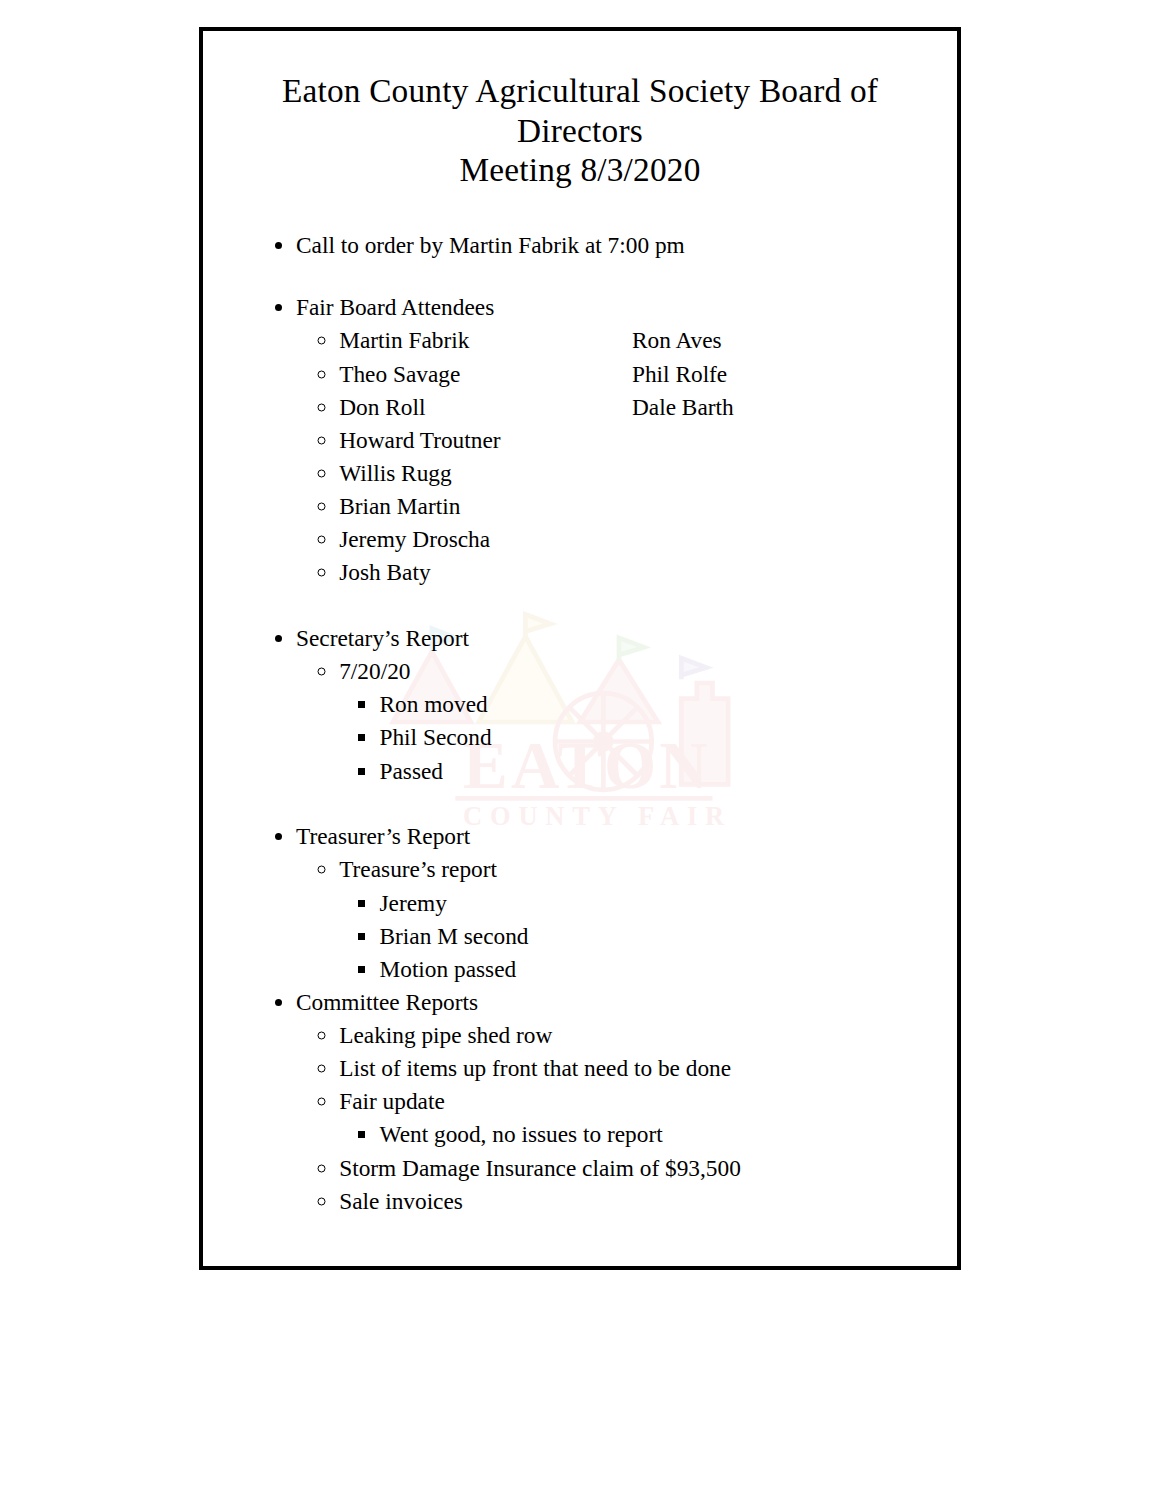EATON COUNTY FAIR
Eaton County Agricultural Society Board of Directors
Meeting 8/3/2020
Call to order by Martin Fabrik at 7:00 pm
Fair Board Attendees
Martin Fabrik Ron Aves
Theo Savage Phil Rolfe
Don Roll Dale Barth
Howard Troutner
Willis Rugg
Brian Martin
Jeremy Droscha
Josh Baty
Secretary’s Report
7/20/20
Ron moved
Phil Second
Passed
Treasurer’s Report
Treasure’s report
Jeremy
Brian M second
Motion passed
Committee Reports
Leaking pipe shed row
List of items up front that need to be done
Fair update
Went good, no issues to report
Storm Damage Insurance claim of $93,500
Sale invoices